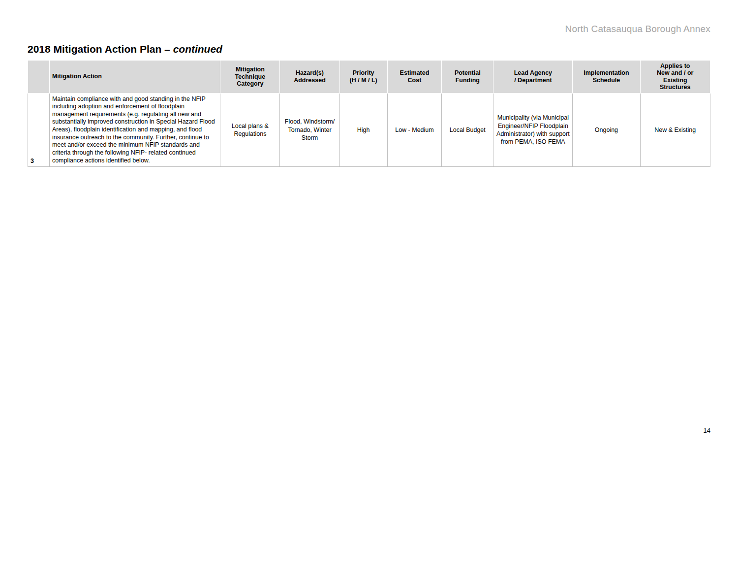North Catasauqua Borough Annex
2018 Mitigation Action Plan – continued
| | Mitigation Action | Mitigation Technique Category | Hazard(s) Addressed | Priority (H / M / L) | Estimated Cost | Potential Funding | Lead Agency / Department | Implementation Schedule | Applies to New and / or Existing Structures |
| --- | --- | --- | --- | --- | --- | --- | --- | --- | --- |
| 3 | Maintain compliance with and good standing in the NFIP including adoption and enforcement of floodplain management requirements (e.g. regulating all new and substantially improved construction in Special Hazard Flood Areas), floodplain identification and mapping, and flood insurance outreach to the community. Further, continue to meet and/or exceed the minimum NFIP standards and criteria through the following NFIP- related continued compliance actions identified below. | Local plans & Regulations | Flood, Windstorm/ Tornado, Winter Storm | High | Low - Medium | Local Budget | Municipality (via Municipal Engineer/NFIP Floodplain Administrator) with support from PEMA, ISO FEMA | Ongoing | New & Existing |
14